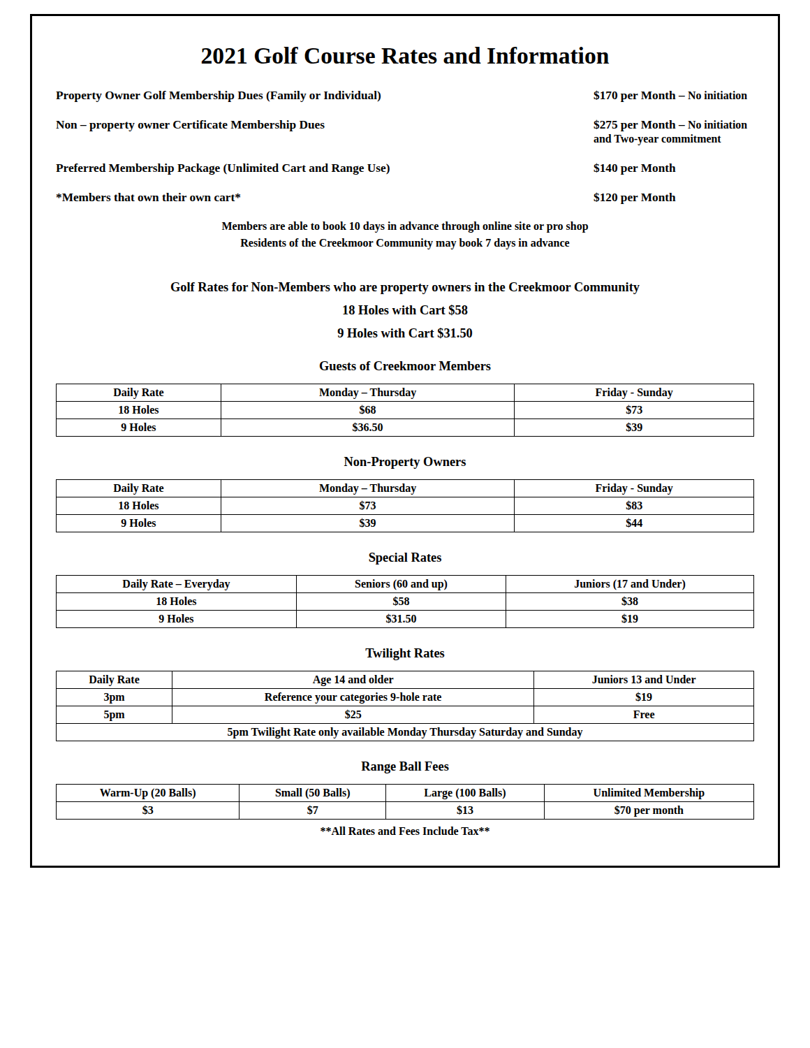2021 Golf Course Rates and Information
Property Owner Golf Membership Dues (Family or Individual)
$170 per Month – No initiation
Non – property owner Certificate Membership Dues
$275 per Month – No initiation and Two-year commitment
Preferred Membership Package (Unlimited Cart and Range Use)
$140 per Month
*Members that own their own cart*
$120 per Month
Members are able to book 10 days in advance through online site or pro shop
Residents of the Creekmoor Community may book 7 days in advance
Golf Rates for Non-Members who are property owners in the Creekmoor Community
18 Holes with Cart $58
9 Holes with Cart $31.50
Guests of Creekmoor Members
| Daily Rate | Monday – Thursday | Friday - Sunday |
| --- | --- | --- |
| 18 Holes | $68 | $73 |
| 9 Holes | $36.50 | $39 |
Non-Property Owners
| Daily Rate | Monday – Thursday | Friday - Sunday |
| --- | --- | --- |
| 18 Holes | $73 | $83 |
| 9 Holes | $39 | $44 |
Special Rates
| Daily Rate – Everyday | Seniors (60 and up) | Juniors (17 and Under) |
| --- | --- | --- |
| 18 Holes | $58 | $38 |
| 9 Holes | $31.50 | $19 |
Twilight Rates
| Daily Rate | Age 14 and older | Juniors 13 and Under |
| --- | --- | --- |
| 3pm | Reference your categories 9-hole rate | $19 |
| 5pm | $25 | Free |
| 5pm Twilight Rate only available Monday Thursday Saturday and Sunday |
Range Ball Fees
| Warm-Up (20 Balls) | Small (50 Balls) | Large (100 Balls) | Unlimited Membership |
| --- | --- | --- | --- |
| $3 | $7 | $13 | $70 per month |
**All Rates and Fees Include Tax**